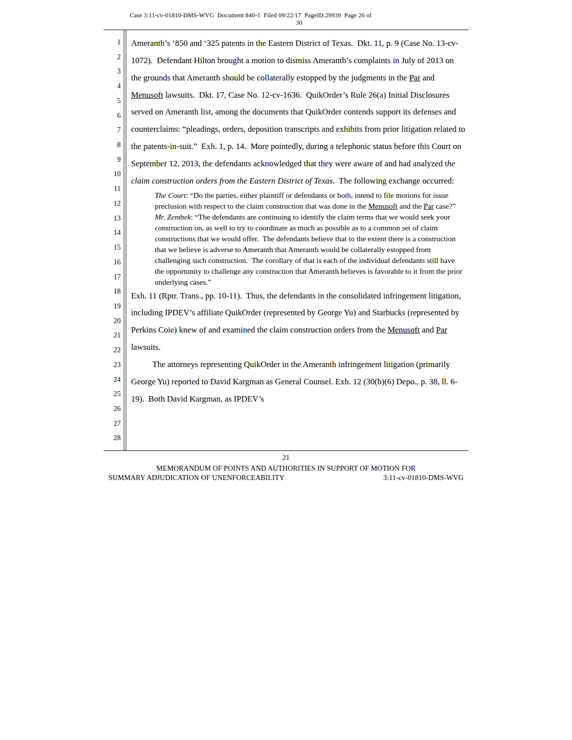Case 3:11-cv-01810-DMS-WVG Document 840-1 Filed 09/22/17 PageID.29939 Page 26 of 30
1
2
3
4
5
6
7
8
9
10
11
12
13
14
15
16
17
18
19
20
21
22
23
24
25
26
27
28
Ameranth’s ‘850 and ‘325 patents in the Eastern District of Texas. Dkt. 11, p. 9 (Case No. 13-cv-1072). Defendant Hilton brought a motion to dismiss Ameranth’s complaints in July of 2013 on the grounds that Ameranth should be collaterally estopped by the judgments in the Par and Menusoft lawsuits. Dkt. 17, Case No. 12-cv-1636. QuikOrder’s Rule 26(a) Initial Disclosures served on Ameranth list, among the documents that QuikOrder contends support its defenses and counterclaims: “pleadings, orders, deposition transcripts and exhibits from prior litigation related to the patents-in-suit.” Exh. 1, p. 14. More pointedly, during a telephonic status before this Court on September 12, 2013, the defendants acknowledged that they were aware of and had analyzed the claim construction orders from the Eastern District of Texas. The following exchange occurred:
The Court: “Do the parties, either plaintiff or defendants or both, intend to file motions for issue preclusion with respect to the claim construction that was done in the Menusoft and the Par case?”
Mr. Zembek: “The defendants are continuing to identify the claim terms that we would seek your construction on, as well to try to coordinate as much as possible as to a common set of claim constructions that we would offer. The defendants believe that to the extent there is a construction that we believe is adverse to Ameranth that Ameranth would be collaterally estopped from challenging such construction. The corollary of that is each of the individual defendants still have the opportunity to challenge any construction that Ameranth believes is favorable to it from the prior underlying cases.”
Exh. 11 (Rptr. Trans., pp. 10-11). Thus, the defendants in the consolidated infringement litigation, including IPDEV’s affiliate QuikOrder (represented by George Yu) and Starbucks (represented by Perkins Coie) knew of and examined the claim construction orders from the Menusoft and Par lawsuits.
The attorneys representing QuikOrder in the Ameranth infringement litigation (primarily George Yu) reported to David Kargman as General Counsel. Exh. 12 (30(b)(6) Depo., p. 38, ll. 6-19). Both David Kargman, as IPDEV’s
21
MEMORANDUM OF POINTS AND AUTHORITIES IN SUPPORT OF MOTION FOR
SUMMARY ADJUDICATION OF UNENFORCEABILITY 3:11-cv-01810-DMS-WVG